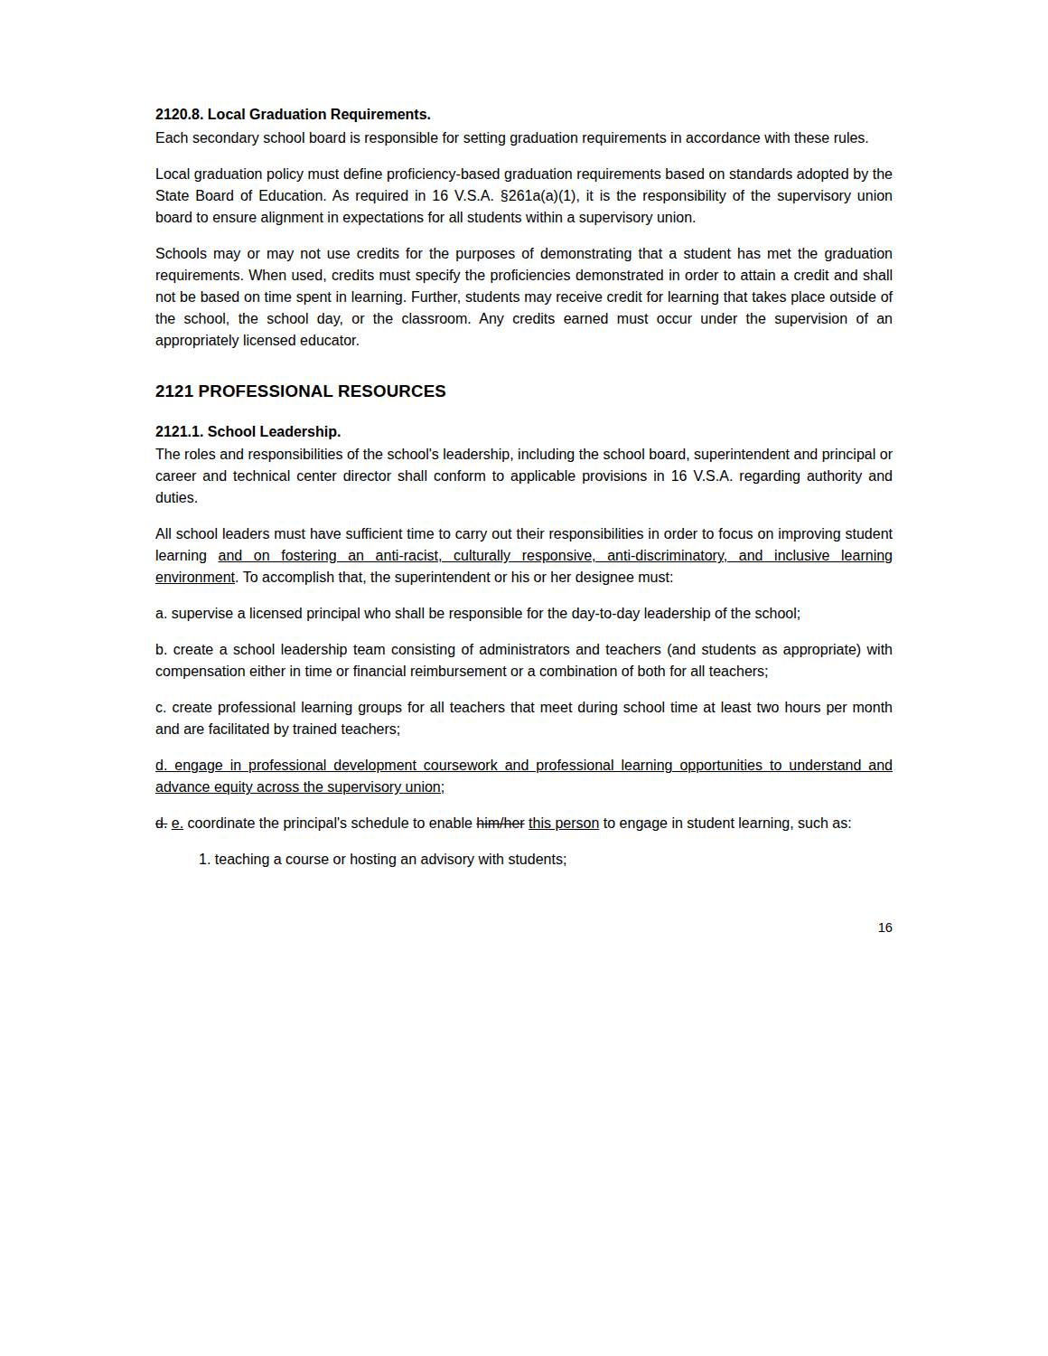2120.8. Local Graduation Requirements.
Each secondary school board is responsible for setting graduation requirements in accordance with these rules.
Local graduation policy must define proficiency-based graduation requirements based on standards adopted by the State Board of Education. As required in 16 V.S.A. §261a(a)(1), it is the responsibility of the supervisory union board to ensure alignment in expectations for all students within a supervisory union.
Schools may or may not use credits for the purposes of demonstrating that a student has met the graduation requirements. When used, credits must specify the proficiencies demonstrated in order to attain a credit and shall not be based on time spent in learning. Further, students may receive credit for learning that takes place outside of the school, the school day, or the classroom. Any credits earned must occur under the supervision of an appropriately licensed educator.
2121 PROFESSIONAL RESOURCES
2121.1. School Leadership.
The roles and responsibilities of the school's leadership, including the school board, superintendent and principal or career and technical center director shall conform to applicable provisions in 16 V.S.A. regarding authority and duties.
All school leaders must have sufficient time to carry out their responsibilities in order to focus on improving student learning and on fostering an anti-racist, culturally responsive, anti-discriminatory, and inclusive learning environment. To accomplish that, the superintendent or his or her designee must:
a. supervise a licensed principal who shall be responsible for the day-to-day leadership of the school;
b. create a school leadership team consisting of administrators and teachers (and students as appropriate) with compensation either in time or financial reimbursement or a combination of both for all teachers;
c. create professional learning groups for all teachers that meet during school time at least two hours per month and are facilitated by trained teachers;
d. engage in professional development coursework and professional learning opportunities to understand and advance equity across the supervisory union;
d. e. coordinate the principal's schedule to enable him/her this person to engage in student learning, such as:
1. teaching a course or hosting an advisory with students;
16